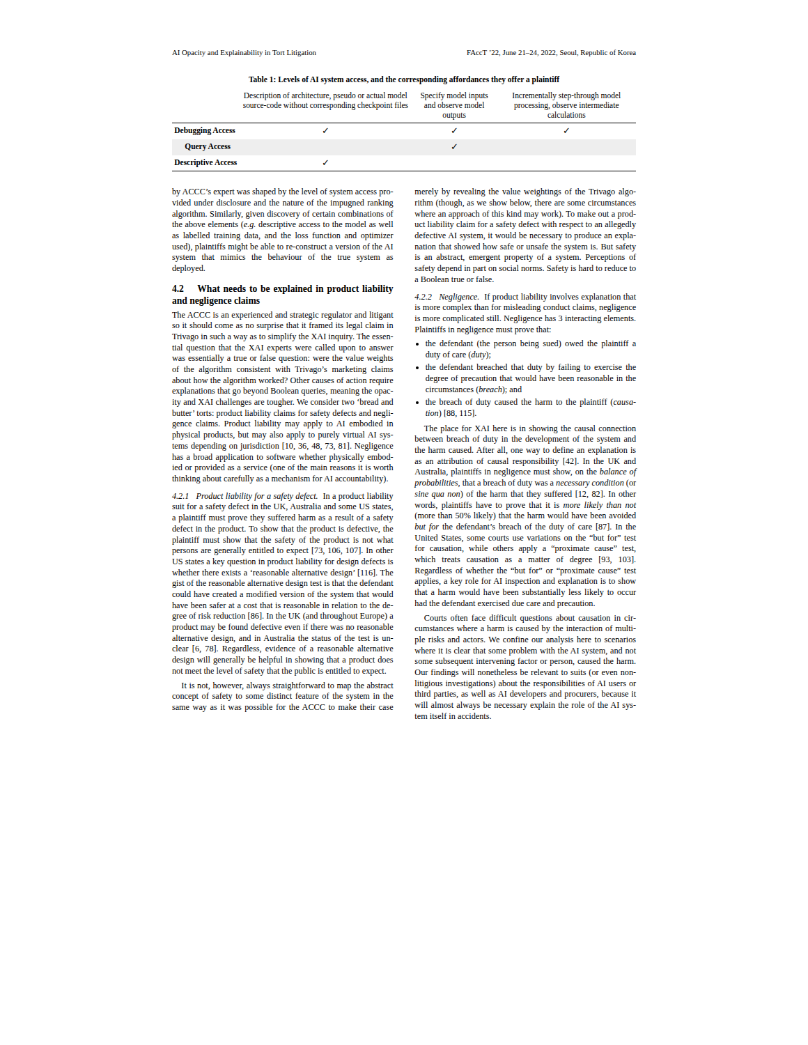AI Opacity and Explainability in Tort Litigation
FAccT ’22, June 21–24, 2022, Seoul, Republic of Korea
Table 1: Levels of AI system access, and the corresponding affordances they offer a plaintiff
| | Description of architecture, pseudo or actual model source-code without corresponding checkpoint files | Specify model inputs and observe model outputs | Incrementally step-through model processing, observe intermediate calculations |
| --- | --- | --- | --- |
| Debugging Access | ✓ | ✓ | ✓ |
| Query Access | | ✓ | |
| Descriptive Access | ✓ | | |
by ACCC’s expert was shaped by the level of system access provided under disclosure and the nature of the impugned ranking algorithm. Similarly, given discovery of certain combinations of the above elements (e.g. descriptive access to the model as well as labelled training data, and the loss function and optimizer used), plaintiffs might be able to re-construct a version of the AI system that mimics the behaviour of the true system as deployed.
4.2 What needs to be explained in product liability and negligence claims
The ACCC is an experienced and strategic regulator and litigant so it should come as no surprise that it framed its legal claim in Trivago in such a way as to simplify the XAI inquiry. The essential question that the XAI experts were called upon to answer was essentially a true or false question: were the value weights of the algorithm consistent with Trivago’s marketing claims about how the algorithm worked? Other causes of action require explanations that go beyond Boolean queries, meaning the opacity and XAI challenges are tougher. We consider two ‘bread and butter’ torts: product liability claims for safety defects and negligence claims. Product liability may apply to AI embodied in physical products, but may also apply to purely virtual AI systems depending on jurisdiction [10, 36, 48, 73, 81]. Negligence has a broad application to software whether physically embodied or provided as a service (one of the main reasons it is worth thinking about carefully as a mechanism for AI accountability).
4.2.1 Product liability for a safety defect. In a product liability suit for a safety defect in the UK, Australia and some US states, a plaintiff must prove they suffered harm as a result of a safety defect in the product. To show that the product is defective, the plaintiff must show that the safety of the product is not what persons are generally entitled to expect [73, 106, 107]. In other US states a key question in product liability for design defects is whether there exists a ‘reasonable alternative design’ [116]. The gist of the reasonable alternative design test is that the defendant could have created a modified version of the system that would have been safer at a cost that is reasonable in relation to the degree of risk reduction [86]. In the UK (and throughout Europe) a product may be found defective even if there was no reasonable alternative design, and in Australia the status of the test is unclear [6, 78]. Regardless, evidence of a reasonable alternative design will generally be helpful in showing that a product does not meet the level of safety that the public is entitled to expect.
It is not, however, always straightforward to map the abstract concept of safety to some distinct feature of the system in the same way as it was possible for the ACCC to make their case merely by revealing the value weightings of the Trivago algorithm (though, as we show below, there are some circumstances where an approach of this kind may work). To make out a product liability claim for a safety defect with respect to an allegedly defective AI system, it would be necessary to produce an explanation that showed how safe or unsafe the system is. But safety is an abstract, emergent property of a system. Perceptions of safety depend in part on social norms. Safety is hard to reduce to a Boolean true or false.
4.2.2 Negligence. If product liability involves explanation that is more complex than for misleading conduct claims, negligence is more complicated still. Negligence has 3 interacting elements. Plaintiffs in negligence must prove that:
the defendant (the person being sued) owed the plaintiff a duty of care (duty);
the defendant breached that duty by failing to exercise the degree of precaution that would have been reasonable in the circumstances (breach); and
the breach of duty caused the harm to the plaintiff (causation) [88, 115].
The place for XAI here is in showing the causal connection between breach of duty in the development of the system and the harm caused. After all, one way to define an explanation is as an attribution of causal responsibility [42]. In the UK and Australia, plaintiffs in negligence must show, on the balance of probabilities, that a breach of duty was a necessary condition (or sine qua non) of the harm that they suffered [12, 82]. In other words, plaintiffs have to prove that it is more likely than not (more than 50% likely) that the harm would have been avoided but for the defendant’s breach of the duty of care [87]. In the United States, some courts use variations on the “but for” test for causation, while others apply a “proximate cause” test, which treats causation as a matter of degree [93, 103]. Regardless of whether the “but for” or “proximate cause” test applies, a key role for AI inspection and explanation is to show that a harm would have been substantially less likely to occur had the defendant exercised due care and precaution.
Courts often face difficult questions about causation in circumstances where a harm is caused by the interaction of multiple risks and actors. We confine our analysis here to scenarios where it is clear that some problem with the AI system, and not some subsequent intervening factor or person, caused the harm. Our findings will nonetheless be relevant to suits (or even non-litigious investigations) about the responsibilities of AI users or third parties, as well as AI developers and procurers, because it will almost always be necessary explain the role of the AI system itself in accidents.